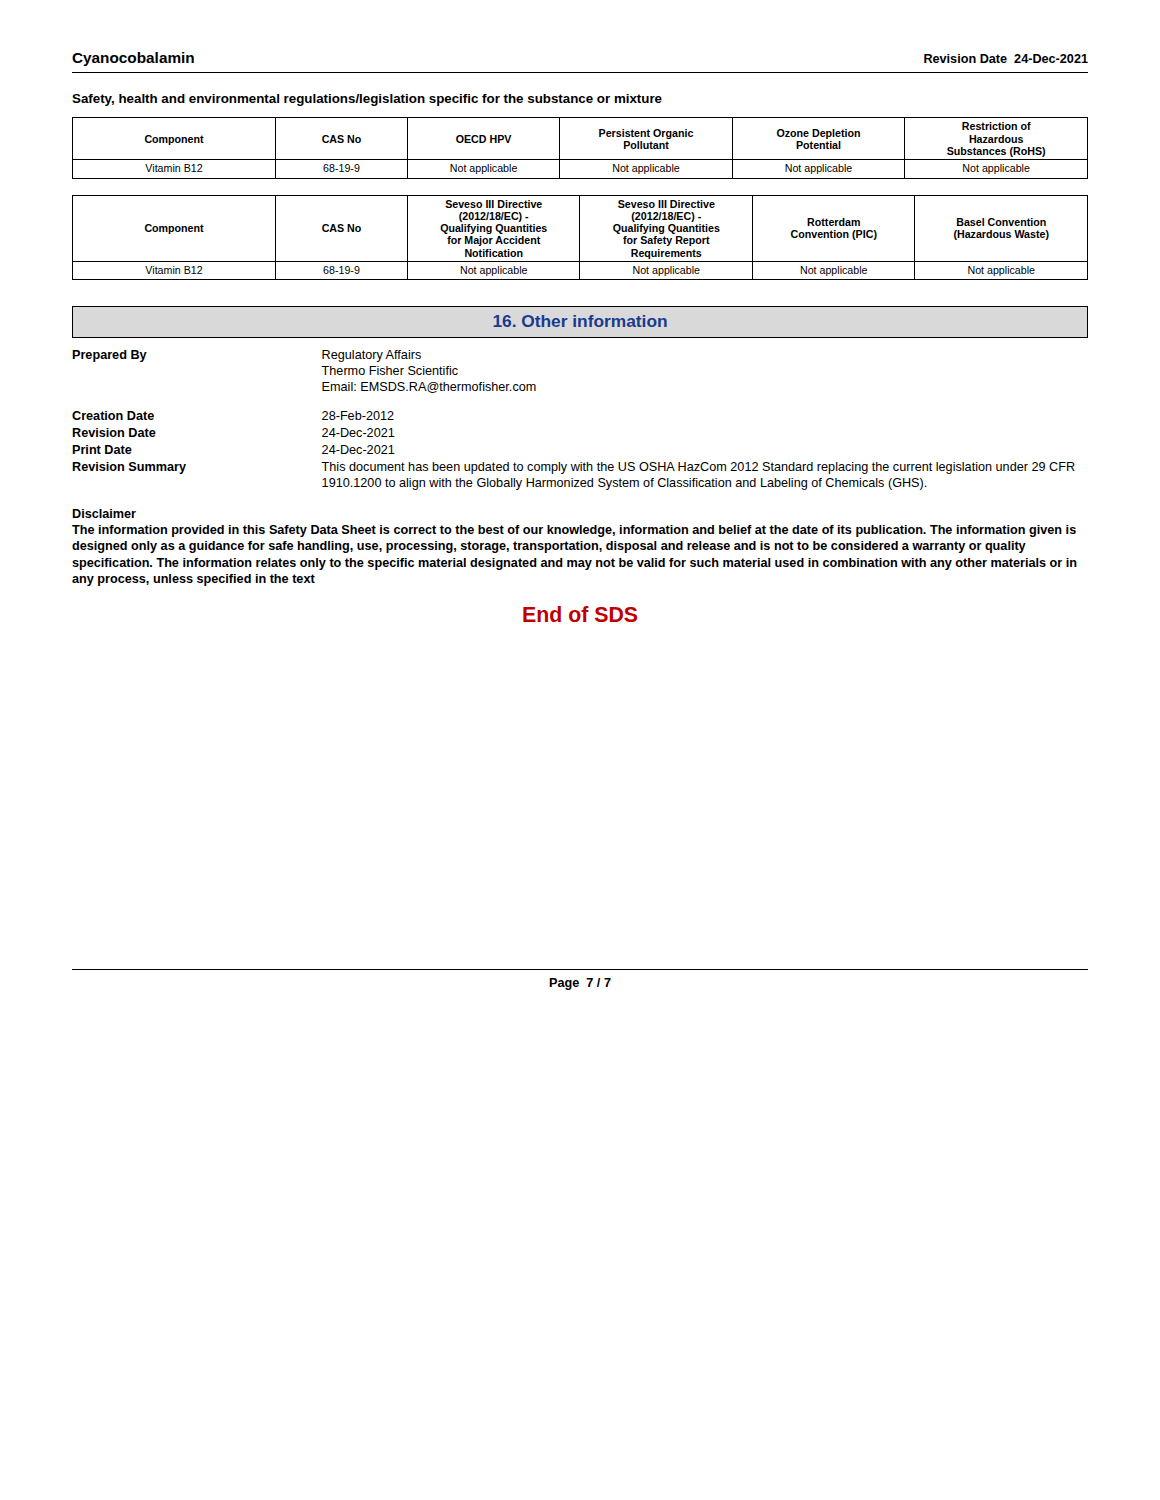Cyanocobalamin Revision Date 24-Dec-2021
Safety, health and environmental regulations/legislation specific for the substance or mixture
| Component | CAS No | OECD HPV | Persistent Organic Pollutant | Ozone Depletion Potential | Restriction of Hazardous Substances (RoHS) |
| --- | --- | --- | --- | --- | --- |
| Vitamin B12 | 68-19-9 | Not applicable | Not applicable | Not applicable | Not applicable |
| Component | CAS No | Seveso III Directive (2012/18/EC) - Qualifying Quantities for Major Accident Notification | Seveso III Directive (2012/18/EC) - Qualifying Quantities for Safety Report Requirements | Rotterdam Convention (PIC) | Basel Convention (Hazardous Waste) |
| --- | --- | --- | --- | --- | --- |
| Vitamin B12 | 68-19-9 | Not applicable | Not applicable | Not applicable | Not applicable |
16. Other information
Prepared By
Regulatory Affairs
Thermo Fisher Scientific
Email: EMSDS.RA@thermofisher.com
Creation Date
28-Feb-2012
Revision Date
24-Dec-2021
Print Date
24-Dec-2021
Revision Summary
This document has been updated to comply with the US OSHA HazCom 2012 Standard replacing the current legislation under 29 CFR 1910.1200 to align with the Globally Harmonized System of Classification and Labeling of Chemicals (GHS).
Disclaimer The information provided in this Safety Data Sheet is correct to the best of our knowledge, information and belief at the date of its publication. The information given is designed only as a guidance for safe handling, use, processing, storage, transportation, disposal and release and is not to be considered a warranty or quality specification. The information relates only to the specific material designated and may not be valid for such material used in combination with any other materials or in any process, unless specified in the text
End of SDS
Page 7 / 7